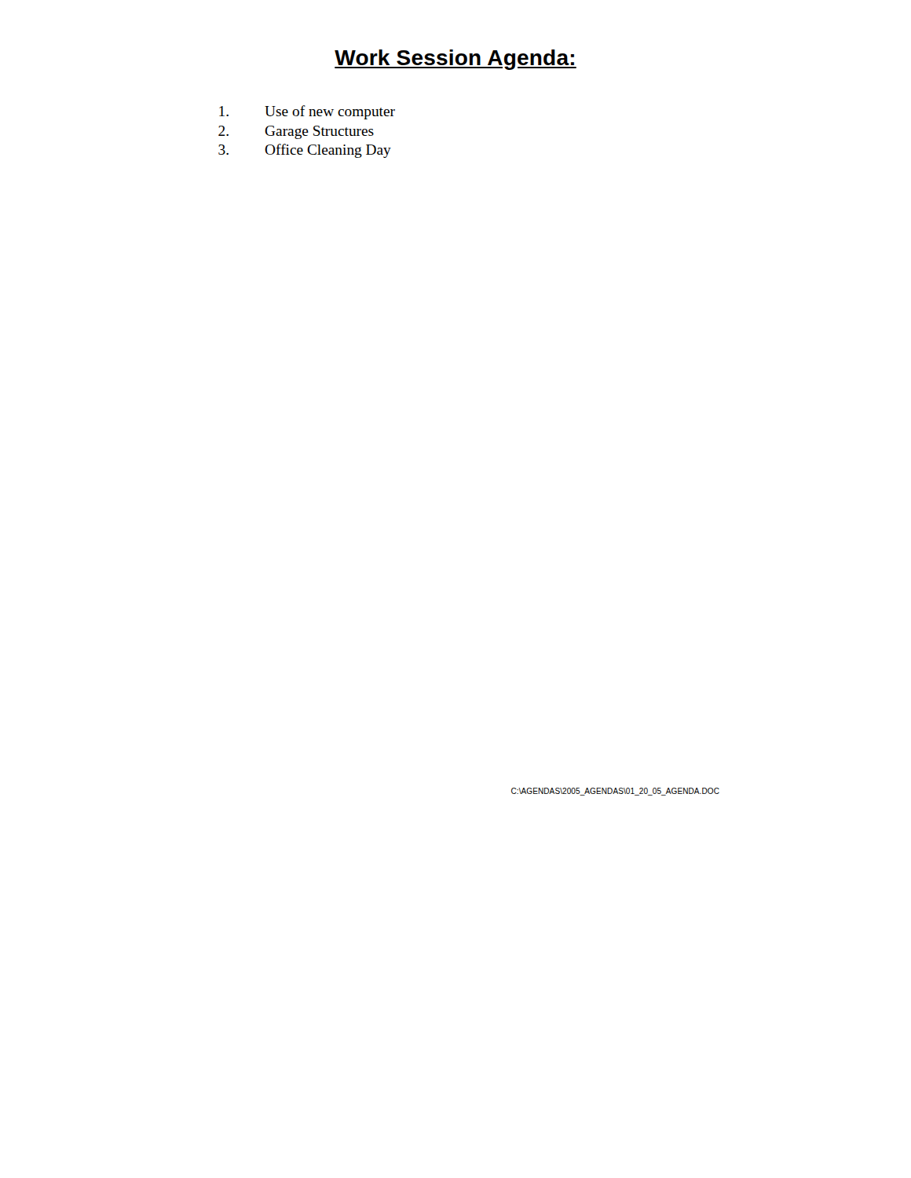Work Session Agenda:
1. Use of new computer
2. Garage Structures
3. Office Cleaning Day
C:\AGENDAS\2005_AGENDAS\01_20_05_AGENDA.DOC